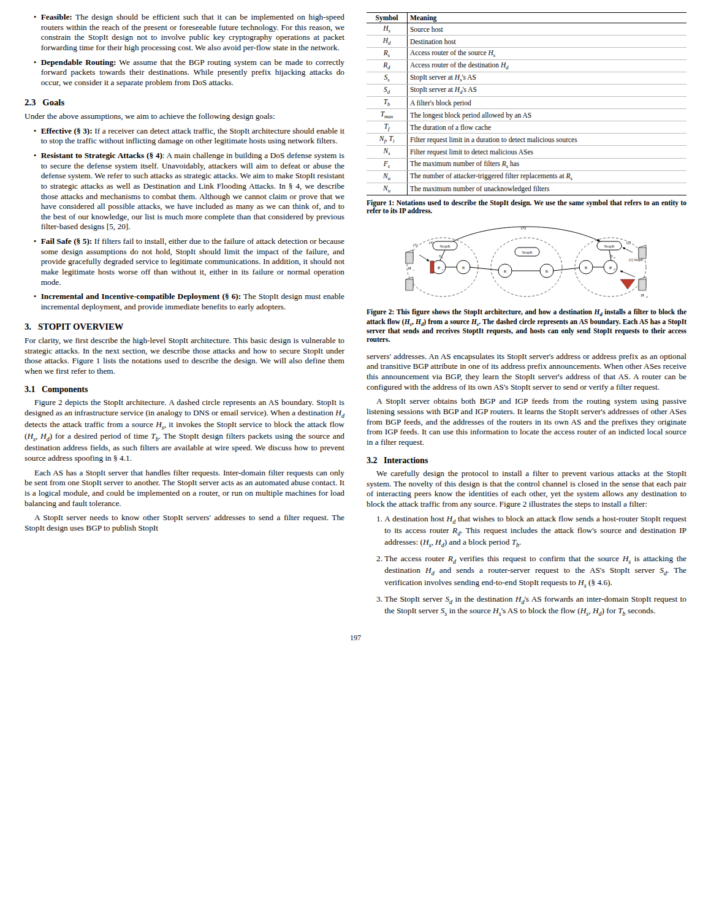Feasible: The design should be efficient such that it can be implemented on high-speed routers within the reach of the present or foreseeable future technology. For this reason, we constrain the StopIt design not to involve public key cryptography operations at packet forwarding time for their high processing cost. We also avoid per-flow state in the network.
Dependable Routing: We assume that the BGP routing system can be made to correctly forward packets towards their destinations. While presently prefix hijacking attacks do occur, we consider it a separate problem from DoS attacks.
2.3 Goals
Under the above assumptions, we aim to achieve the following design goals:
Effective (§ 3): If a receiver can detect attack traffic, the StopIt architecture should enable it to stop the traffic without inflicting damage on other legitimate hosts using network filters.
Resistant to Strategic Attacks (§ 4): A main challenge in building a DoS defense system is to secure the defense system itself. Unavoidably, attackers will aim to defeat or abuse the defense system. We refer to such attacks as strategic attacks. We aim to make StopIt resistant to strategic attacks as well as Destination and Link Flooding Attacks. In § 4, we describe those attacks and mechanisms to combat them. Although we cannot claim or prove that we have considered all possible attacks, we have included as many as we can think of, and to the best of our knowledge, our list is much more complete than that considered by previous filter-based designs [5, 20].
Fail Safe (§ 5): If filters fail to install, either due to the failure of attack detection or because some design assumptions do not hold, StopIt should limit the impact of the failure, and provide gracefully degraded service to legitimate communications. In addition, it should not make legitimate hosts worse off than without it, either in its failure or normal operation mode.
Incremental and Incentive-compatible Deployment (§ 6): The StopIt design must enable incremental deployment, and provide immediate benefits to early adopters.
3. STOPIT OVERVIEW
For clarity, we first describe the high-level StopIt architecture. This basic design is vulnerable to strategic attacks. In the next section, we describe those attacks and how to secure StopIt under those attacks. Figure 1 lists the notations used to describe the design. We will also define them when we first refer to them.
3.1 Components
Figure 2 depicts the StopIt architecture. A dashed circle represents an AS boundary. StopIt is designed as an infrastructure service (in analogy to DNS or email service). When a destination Hd detects the attack traffic from a source Hs, it invokes the StopIt service to block the attack flow (Hs, Hd) for a desired period of time Tb. The StopIt design filters packets using the source and destination address fields, as such filters are available at wire speed. We discuss how to prevent source address spoofing in § 4.1.
Each AS has a StopIt server that handles filter requests. Inter-domain filter requests can only be sent from one StopIt server to another. The StopIt server acts as an automated abuse contact. It is a logical module, and could be implemented on a router, or run on multiple machines for load balancing and fault tolerance.
A StopIt server needs to know other StopIt servers' addresses to send a filter request. The StopIt design uses BGP to publish StopIt
| Symbol | Meaning |
| --- | --- |
| H s | Source host |
| H d | Destination host |
| R s | Access router of the source H s |
| R d | Access router of the destination H d |
| S s | StopIt server at H s 's AS |
| S d | StopIt server at H d 's AS |
| T b | A filter's block period |
| T max | The longest block period allowed by an AS |
| T f | The duration of a flow cache |
| N f , T i | Filter request limit in a duration to detect malicious sources |
| N s | Filter request limit to detect malicious ASes |
| F s | The maximum number of filters R s has |
| N a | The number of attacker-triggered filter replacements at R s |
| N u | The maximum number of unacknowledged filters |
Figure 1: Notations used to describe the StopIt design. We use the same symbol that refers to an entity to refer to its IP address.
(3) StopIt StopIt StopIt S s S d R s R R R R R d H s H d (5) (4) (2) (1) StopIt
Figure 2: This figure shows the StopIt architecture, and how a destination Hd installs a filter to block the attack flow (Hs, Hd) from a source Hs. The dashed circle represents an AS boundary. Each AS has a StopIt server that sends and receives StoptIt requests, and hosts can only send StopIt requests to their access routers.
servers' addresses. An AS encapsulates its StopIt server's address or address prefix as an optional and transitive BGP attribute in one of its address prefix announcements. When other ASes receive this announcement via BGP, they learn the StopIt server's address of that AS. A router can be configured with the address of its own AS's StopIt server to send or verify a filter request.
A StopIt server obtains both BGP and IGP feeds from the routing system using passive listening sessions with BGP and IGP routers. It learns the StopIt server's addresses of other ASes from BGP feeds, and the addresses of the routers in its own AS and the prefixes they originate from IGP feeds. It can use this information to locate the access router of an indicted local source in a filter request.
3.2 Interactions
We carefully design the protocol to install a filter to prevent various attacks at the StopIt system. The novelty of this design is that the control channel is closed in the sense that each pair of interacting peers know the identities of each other, yet the system allows any destination to block the attack traffic from any source. Figure 2 illustrates the steps to install a filter:
A destination host Hd that wishes to block an attack flow sends a host-router StopIt request to its access router Rd. This request includes the attack flow's source and destination IP addresses: (Hs, Hd) and a block period Tb.
The access router Rd verifies this request to confirm that the source Hs is attacking the destination Hd and sends a router-server request to the AS's StopIt server Sd. The verification involves sending end-to-end StopIt requests to Hs (§ 4.6).
The StopIt server Sd in the destination Hd's AS forwards an inter-domain StopIt request to the StopIt server Ss in the source Hs's AS to block the flow (Hs, Hd) for Tb seconds.
197